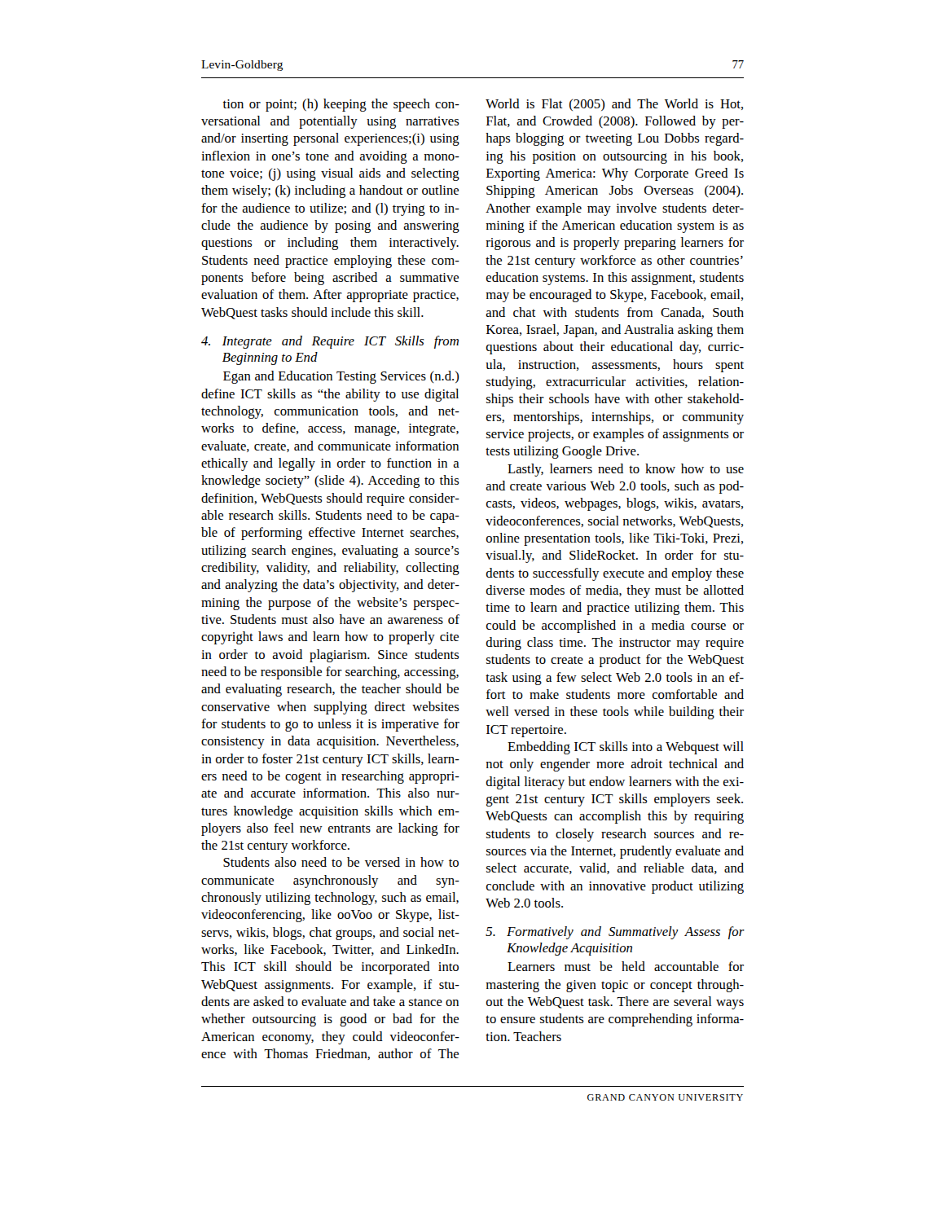Levin-Goldberg 77
tion or point; (h) keeping the speech conversational and potentially using narratives and/or inserting personal experiences;(i) using inflexion in one’s tone and avoiding a monotone voice; (j) using visual aids and selecting them wisely; (k) including a handout or outline for the audience to utilize; and (l) trying to include the audience by posing and answering questions or including them interactively. Students need practice employing these components before being ascribed a summative evaluation of them. After appropriate practice, WebQuest tasks should include this skill.
4. Integrate and Require ICT Skills from Beginning to End
Egan and Education Testing Services (n.d.) define ICT skills as “the ability to use digital technology, communication tools, and networks to define, access, manage, integrate, evaluate, create, and communicate information ethically and legally in order to function in a knowledge society” (slide 4). Acceding to this definition, WebQuests should require considerable research skills. Students need to be capable of performing effective Internet searches, utilizing search engines, evaluating a source’s credibility, validity, and reliability, collecting and analyzing the data’s objectivity, and determining the purpose of the website’s perspective. Students must also have an awareness of copyright laws and learn how to properly cite in order to avoid plagiarism. Since students need to be responsible for searching, accessing, and evaluating research, the teacher should be conservative when supplying direct websites for students to go to unless it is imperative for consistency in data acquisition. Nevertheless, in order to foster 21st century ICT skills, learners need to be cogent in researching appropriate and accurate information. This also nurtures knowledge acquisition skills which employers also feel new entrants are lacking for the 21st century workforce.
Students also need to be versed in how to communicate asynchronously and synchronously utilizing technology, such as email, videoconferencing, like ooVoo or Skype, listservs, wikis, blogs, chat groups, and social networks, like Facebook, Twitter, and LinkedIn. This ICT skill should be incorporated into WebQuest assignments. For example, if students are asked to evaluate and take a stance on whether outsourcing is good or bad for the American economy, they could videoconference with Thomas Friedman, author of The World is Flat (2005) and The World is Hot, Flat, and Crowded (2008). Followed by perhaps blogging or tweeting Lou Dobbs regarding his position on outsourcing in his book, Exporting America: Why Corporate Greed Is Shipping American Jobs Overseas (2004). Another example may involve students determining if the American education system is as rigorous and is properly preparing learners for the 21st century workforce as other countries’ education systems. In this assignment, students may be encouraged to Skype, Facebook, email, and chat with students from Canada, South Korea, Israel, Japan, and Australia asking them questions about their educational day, curricula, instruction, assessments, hours spent studying, extracurricular activities, relationships their schools have with other stakeholders, mentorships, internships, or community service projects, or examples of assignments or tests utilizing Google Drive.
Lastly, learners need to know how to use and create various Web 2.0 tools, such as podcasts, videos, webpages, blogs, wikis, avatars, videoconferences, social networks, WebQuests, online presentation tools, like Tiki-Toki, Prezi, visual.ly, and SlideRocket. In order for students to successfully execute and employ these diverse modes of media, they must be allotted time to learn and practice utilizing them. This could be accomplished in a media course or during class time. The instructor may require students to create a product for the WebQuest task using a few select Web 2.0 tools in an effort to make students more comfortable and well versed in these tools while building their ICT repertoire.
Embedding ICT skills into a Webquest will not only engender more adroit technical and digital literacy but endow learners with the exigent 21st century ICT skills employers seek. WebQuests can accomplish this by requiring students to closely research sources and resources via the Internet, prudently evaluate and select accurate, valid, and reliable data, and conclude with an innovative product utilizing Web 2.0 tools.
5. Formatively and Summatively Assess for Knowledge Acquisition
Learners must be held accountable for mastering the given topic or concept throughout the WebQuest task. There are several ways to ensure students are comprehending information. Teachers
GRAND CANYON UNIVERSITY